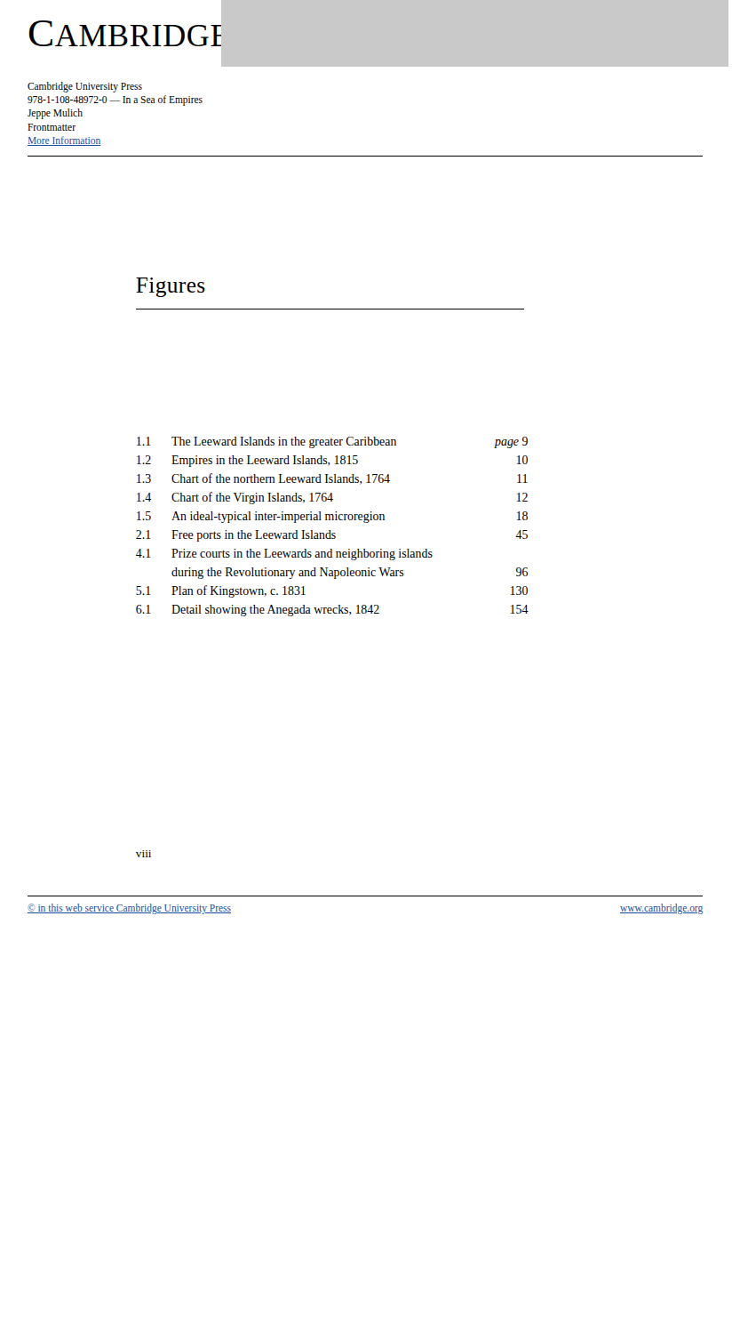CAMBRIDGE
Cambridge University Press
978-1-108-48972-0 — In a Sea of Empires
Jeppe Mulich
Frontmatter
More Information
Figures
| 1.1 | The Leeward Islands in the greater Caribbean | page 9 |
| 1.2 | Empires in the Leeward Islands, 1815 | 10 |
| 1.3 | Chart of the northern Leeward Islands, 1764 | 11 |
| 1.4 | Chart of the Virgin Islands, 1764 | 12 |
| 1.5 | An ideal-typical inter-imperial microregion | 18 |
| 2.1 | Free ports in the Leeward Islands | 45 |
| 4.1 | Prize courts in the Leewards and neighboring islands | |
| | during the Revolutionary and Napoleonic Wars | 96 |
| 5.1 | Plan of Kingstown, c. 1831 | 130 |
| 6.1 | Detail showing the Anegada wrecks, 1842 | 154 |
viii
© in this web service Cambridge University Press
www.cambridge.org